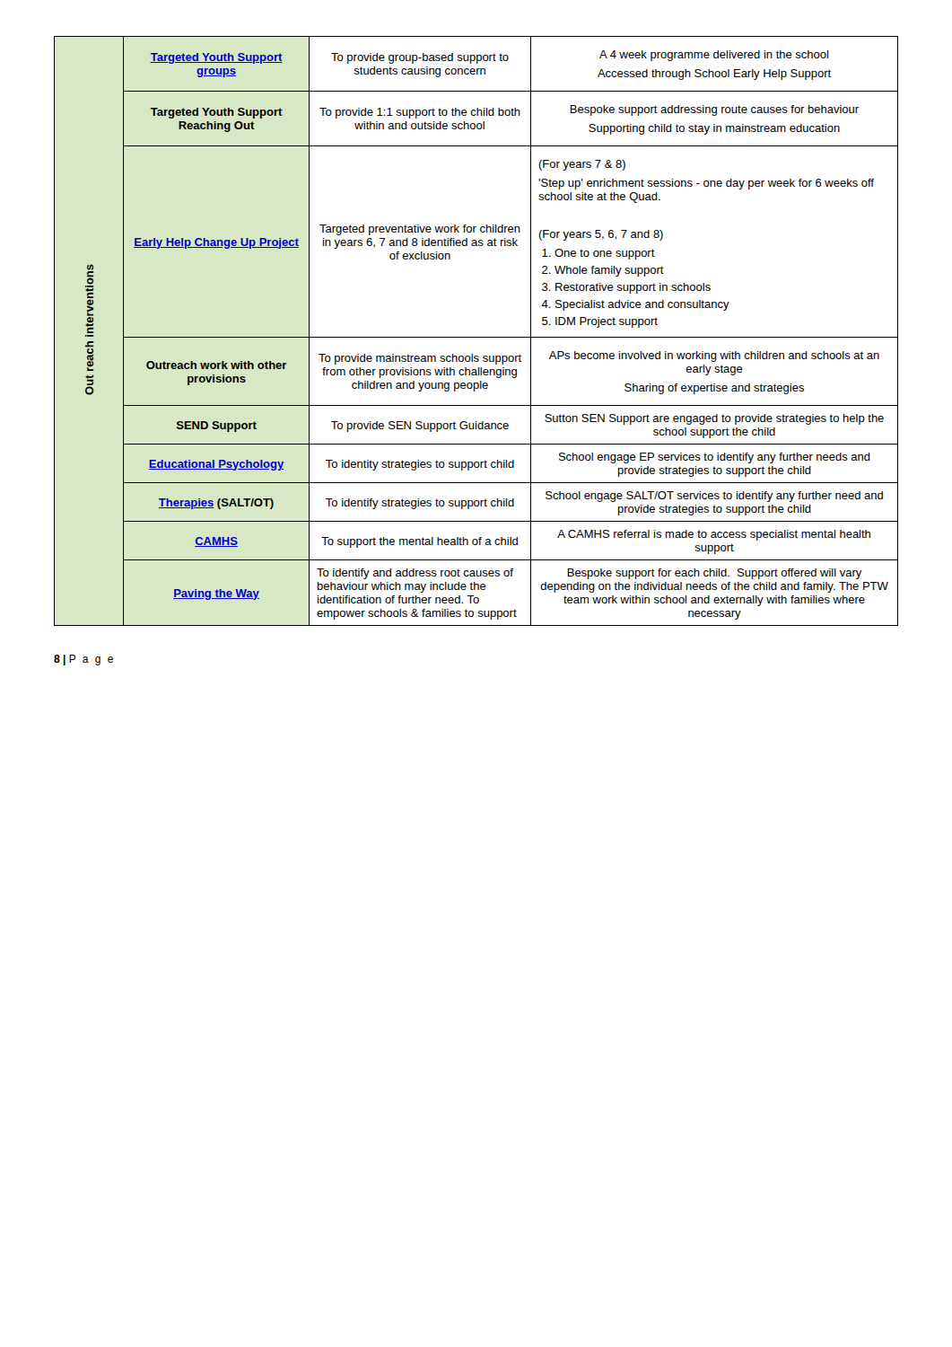| Out reach interventions | Targeted Youth Support groups | To provide group-based support to students causing concern | A 4 week programme delivered in the school Accessed through School Early Help Support |
| Targeted Youth Support Reaching Out | To provide 1:1 support to the child both within and outside school | Bespoke support addressing route causes for behaviour Supporting child to stay in mainstream education |
| Early Help Change Up Project | Targeted preventative work for children in years 6, 7 and 8 identified as at risk of exclusion | (For years 7 & 8) 'Step up' enrichment sessions - one day per week for 6 weeks off school site at the Quad. (For years 5, 6, 7 and 8) One to one support Whole family support Restorative support in schools Specialist advice and consultancy IDM Project support |
| Outreach work with other provisions | To provide mainstream schools support from other provisions with challenging children and young people | APs become involved in working with children and schools at an early stage Sharing of expertise and strategies |
| SEND Support | To provide SEN Support Guidance | Sutton SEN Support are engaged to provide strategies to help the school support the child |
| Educational Psychology | To identity strategies to support child | School engage EP services to identify any further needs and provide strategies to support the child |
| Therapies (SALT/OT) | To identify strategies to support child | School engage SALT/OT services to identify any further need and provide strategies to support the child |
| CAMHS | To support the mental health of a child | A CAMHS referral is made to access specialist mental health support |
| Paving the Way | To identify and address root causes of behaviour which may include the identification of further need. To empower schools & families to support | Bespoke support for each child. Support offered will vary depending on the individual needs of the child and family. The PTW team work within school and externally with families where necessary |
8 | P a g e